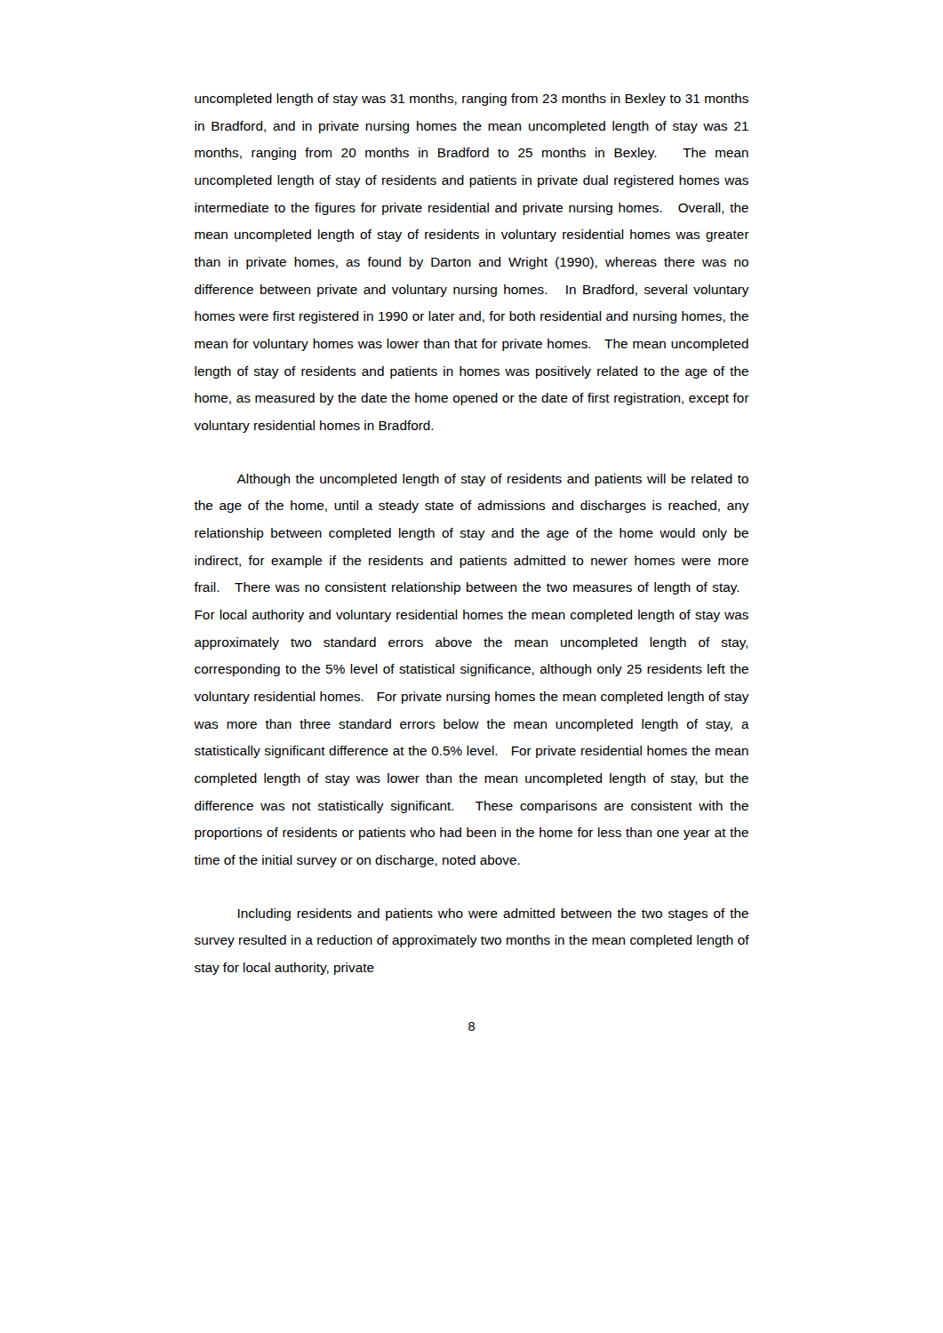uncompleted length of stay was 31 months, ranging from 23 months in Bexley to 31 months in Bradford, and in private nursing homes the mean uncompleted length of stay was 21 months, ranging from 20 months in Bradford to 25 months in Bexley. The mean uncompleted length of stay of residents and patients in private dual registered homes was intermediate to the figures for private residential and private nursing homes. Overall, the mean uncompleted length of stay of residents in voluntary residential homes was greater than in private homes, as found by Darton and Wright (1990), whereas there was no difference between private and voluntary nursing homes. In Bradford, several voluntary homes were first registered in 1990 or later and, for both residential and nursing homes, the mean for voluntary homes was lower than that for private homes. The mean uncompleted length of stay of residents and patients in homes was positively related to the age of the home, as measured by the date the home opened or the date of first registration, except for voluntary residential homes in Bradford.
Although the uncompleted length of stay of residents and patients will be related to the age of the home, until a steady state of admissions and discharges is reached, any relationship between completed length of stay and the age of the home would only be indirect, for example if the residents and patients admitted to newer homes were more frail. There was no consistent relationship between the two measures of length of stay. For local authority and voluntary residential homes the mean completed length of stay was approximately two standard errors above the mean uncompleted length of stay, corresponding to the 5% level of statistical significance, although only 25 residents left the voluntary residential homes. For private nursing homes the mean completed length of stay was more than three standard errors below the mean uncompleted length of stay, a statistically significant difference at the 0.5% level. For private residential homes the mean completed length of stay was lower than the mean uncompleted length of stay, but the difference was not statistically significant. These comparisons are consistent with the proportions of residents or patients who had been in the home for less than one year at the time of the initial survey or on discharge, noted above.
Including residents and patients who were admitted between the two stages of the survey resulted in a reduction of approximately two months in the mean completed length of stay for local authority, private
8